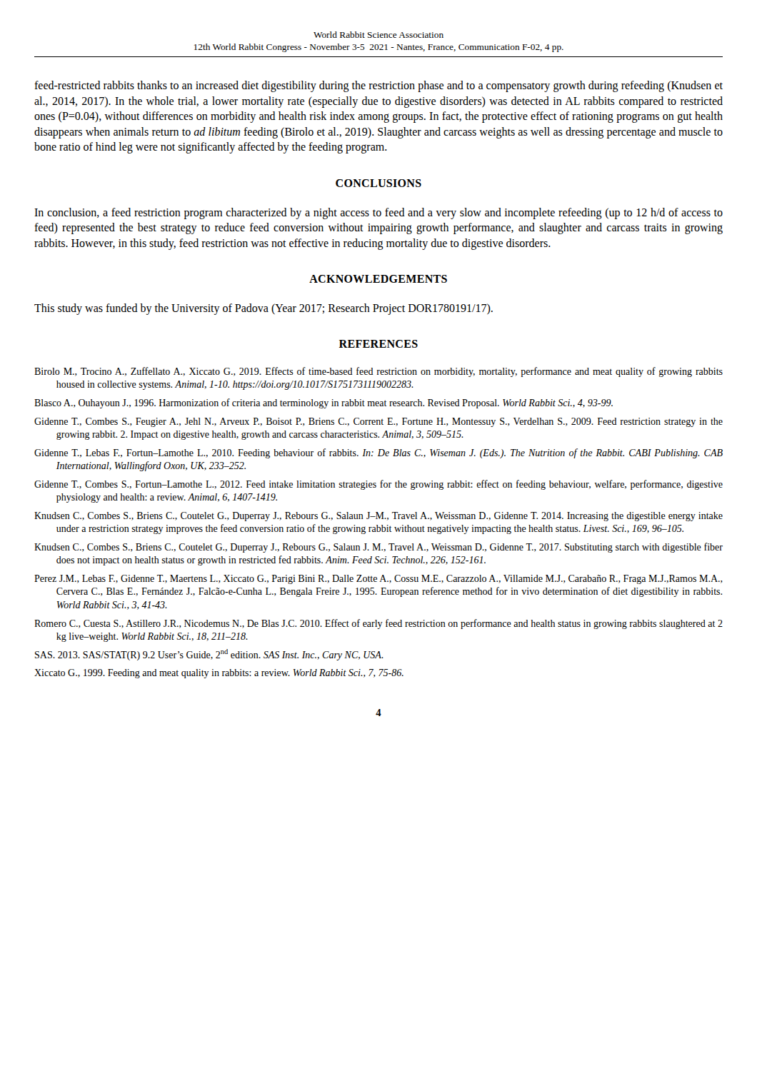World Rabbit Science Association
12th World Rabbit Congress - November 3-5 2021 - Nantes, France, Communication F-02, 4 pp.
feed-restricted rabbits thanks to an increased diet digestibility during the restriction phase and to a compensatory growth during refeeding (Knudsen et al., 2014, 2017). In the whole trial, a lower mortality rate (especially due to digestive disorders) was detected in AL rabbits compared to restricted ones (P=0.04), without differences on morbidity and health risk index among groups. In fact, the protective effect of rationing programs on gut health disappears when animals return to ad libitum feeding (Birolo et al., 2019). Slaughter and carcass weights as well as dressing percentage and muscle to bone ratio of hind leg were not significantly affected by the feeding program.
CONCLUSIONS
In conclusion, a feed restriction program characterized by a night access to feed and a very slow and incomplete refeeding (up to 12 h/d of access to feed) represented the best strategy to reduce feed conversion without impairing growth performance, and slaughter and carcass traits in growing rabbits. However, in this study, feed restriction was not effective in reducing mortality due to digestive disorders.
ACKNOWLEDGEMENTS
This study was funded by the University of Padova (Year 2017; Research Project DOR1780191/17).
REFERENCES
Birolo M., Trocino A., Zuffellato A., Xiccato G., 2019. Effects of time-based feed restriction on morbidity, mortality, performance and meat quality of growing rabbits housed in collective systems. Animal, 1-10. https://doi.org/10.1017/S1751731119002283.
Blasco A., Ouhayoun J., 1996. Harmonization of criteria and terminology in rabbit meat research. Revised Proposal. World Rabbit Sci., 4, 93-99.
Gidenne T., Combes S., Feugier A., Jehl N., Arveux P., Boisot P., Briens C., Corrent E., Fortune H., Montessuy S., Verdelhan S., 2009. Feed restriction strategy in the growing rabbit. 2. Impact on digestive health, growth and carcass characteristics. Animal, 3, 509–515.
Gidenne T., Lebas F., Fortun–Lamothe L., 2010. Feeding behaviour of rabbits. In: De Blas C., Wiseman J. (Eds.). The Nutrition of the Rabbit. CABI Publishing. CAB International, Wallingford Oxon, UK, 233–252.
Gidenne T., Combes S., Fortun–Lamothe L., 2012. Feed intake limitation strategies for the growing rabbit: effect on feeding behaviour, welfare, performance, digestive physiology and health: a review. Animal, 6, 1407-1419.
Knudsen C., Combes S., Briens C., Coutelet G., Duperray J., Rebours G., Salaun J–M., Travel A., Weissman D., Gidenne T. 2014. Increasing the digestible energy intake under a restriction strategy improves the feed conversion ratio of the growing rabbit without negatively impacting the health status. Livest. Sci., 169, 96–105.
Knudsen C., Combes S., Briens C., Coutelet G., Duperray J., Rebours G., Salaun J. M., Travel A., Weissman D., Gidenne T., 2017. Substituting starch with digestible fiber does not impact on health status or growth in restricted fed rabbits. Anim. Feed Sci. Technol., 226, 152-161.
Perez J.M., Lebas F., Gidenne T., Maertens L., Xiccato G., Parigi Bini R., Dalle Zotte A., Cossu M.E., Carazzolo A., Villamide M.J., Carabaño R., Fraga M.J.,Ramos M.A., Cervera C., Blas E., Fernández J., Falcão-e-Cunha L., Bengala Freire J., 1995. European reference method for in vivo determination of diet digestibility in rabbits. World Rabbit Sci., 3, 41-43.
Romero C., Cuesta S., Astillero J.R., Nicodemus N., De Blas J.C. 2010. Effect of early feed restriction on performance and health status in growing rabbits slaughtered at 2 kg live–weight. World Rabbit Sci., 18, 211–218.
SAS. 2013. SAS/STAT(R) 9.2 User’s Guide, 2nd edition. SAS Inst. Inc., Cary NC, USA.
Xiccato G., 1999. Feeding and meat quality in rabbits: a review. World Rabbit Sci., 7, 75-86.
4